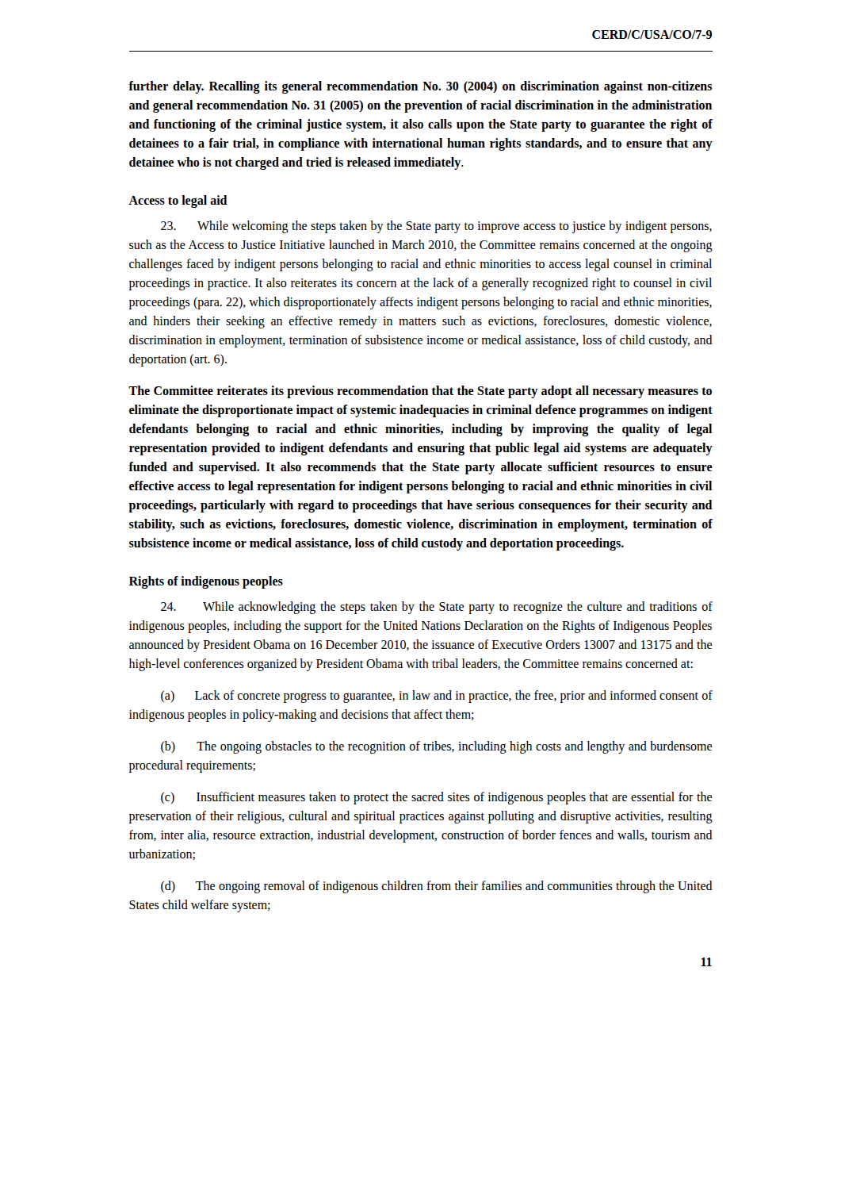CERD/C/USA/CO/7-9
further delay. Recalling its general recommendation No. 30 (2004) on discrimination against non-citizens and general recommendation No. 31 (2005) on the prevention of racial discrimination in the administration and functioning of the criminal justice system, it also calls upon the State party to guarantee the right of detainees to a fair trial, in compliance with international human rights standards, and to ensure that any detainee who is not charged and tried is released immediately.
Access to legal aid
23. While welcoming the steps taken by the State party to improve access to justice by indigent persons, such as the Access to Justice Initiative launched in March 2010, the Committee remains concerned at the ongoing challenges faced by indigent persons belonging to racial and ethnic minorities to access legal counsel in criminal proceedings in practice. It also reiterates its concern at the lack of a generally recognized right to counsel in civil proceedings (para. 22), which disproportionately affects indigent persons belonging to racial and ethnic minorities, and hinders their seeking an effective remedy in matters such as evictions, foreclosures, domestic violence, discrimination in employment, termination of subsistence income or medical assistance, loss of child custody, and deportation (art. 6).
The Committee reiterates its previous recommendation that the State party adopt all necessary measures to eliminate the disproportionate impact of systemic inadequacies in criminal defence programmes on indigent defendants belonging to racial and ethnic minorities, including by improving the quality of legal representation provided to indigent defendants and ensuring that public legal aid systems are adequately funded and supervised. It also recommends that the State party allocate sufficient resources to ensure effective access to legal representation for indigent persons belonging to racial and ethnic minorities in civil proceedings, particularly with regard to proceedings that have serious consequences for their security and stability, such as evictions, foreclosures, domestic violence, discrimination in employment, termination of subsistence income or medical assistance, loss of child custody and deportation proceedings.
Rights of indigenous peoples
24. While acknowledging the steps taken by the State party to recognize the culture and traditions of indigenous peoples, including the support for the United Nations Declaration on the Rights of Indigenous Peoples announced by President Obama on 16 December 2010, the issuance of Executive Orders 13007 and 13175 and the high-level conferences organized by President Obama with tribal leaders, the Committee remains concerned at:
(a) Lack of concrete progress to guarantee, in law and in practice, the free, prior and informed consent of indigenous peoples in policy-making and decisions that affect them;
(b) The ongoing obstacles to the recognition of tribes, including high costs and lengthy and burdensome procedural requirements;
(c) Insufficient measures taken to protect the sacred sites of indigenous peoples that are essential for the preservation of their religious, cultural and spiritual practices against polluting and disruptive activities, resulting from, inter alia, resource extraction, industrial development, construction of border fences and walls, tourism and urbanization;
(d) The ongoing removal of indigenous children from their families and communities through the United States child welfare system;
11